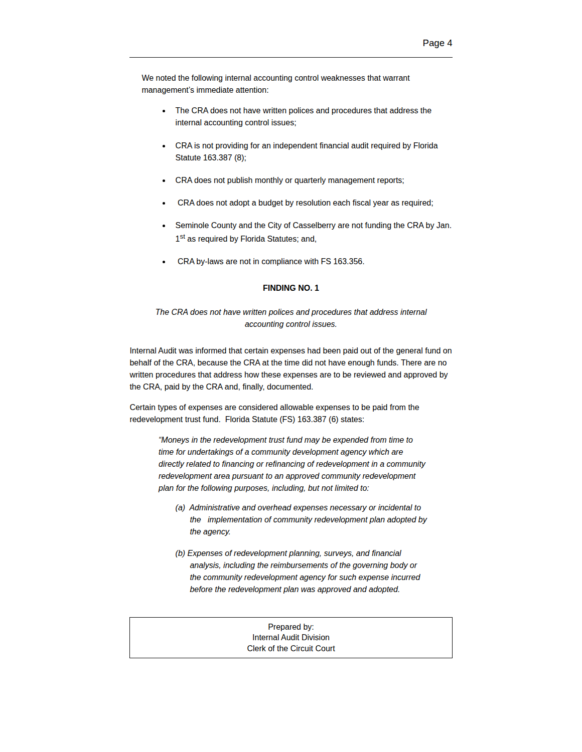Page 4
We noted the following internal accounting control weaknesses that warrant management’s immediate attention:
The CRA does not have written polices and procedures that address the internal accounting control issues;
CRA is not providing for an independent financial audit required by Florida Statute 163.387 (8);
CRA does not publish monthly or quarterly management reports;
CRA does not adopt a budget by resolution each fiscal year as required;
Seminole County and the City of Casselberry are not funding the CRA by Jan. 1st as required by Florida Statutes; and,
CRA by-laws are not in compliance with FS 163.356.
FINDING NO. 1
The CRA does not have written polices and procedures that address internal accounting control issues.
Internal Audit was informed that certain expenses had been paid out of the general fund on behalf of the CRA, because the CRA at the time did not have enough funds. There are no written procedures that address how these expenses are to be reviewed and approved by the CRA, paid by the CRA and, finally, documented.
Certain types of expenses are considered allowable expenses to be paid from the redevelopment trust fund. Florida Statute (FS) 163.387 (6) states:
“Moneys in the redevelopment trust fund may be expended from time to time for undertakings of a community development agency which are directly related to financing or refinancing of redevelopment in a community redevelopment area pursuant to an approved community redevelopment plan for the following purposes, including, but not limited to:
(a) Administrative and overhead expenses necessary or incidental to the implementation of community redevelopment plan adopted by the agency.
(b) Expenses of redevelopment planning, surveys, and financial analysis, including the reimbursements of the governing body or the community redevelopment agency for such expense incurred before the redevelopment plan was approved and adopted.
Prepared by:
Internal Audit Division
Clerk of the Circuit Court